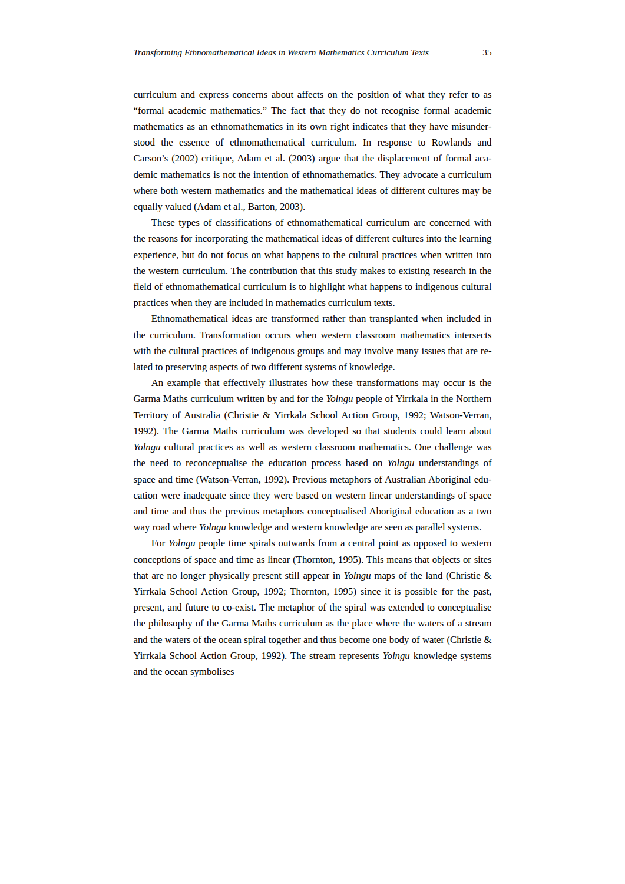Transforming Ethnomathematical Ideas in Western Mathematics Curriculum Texts 35
curriculum and express concerns about affects on the position of what they refer to as “formal academic mathematics.” The fact that they do not recognise formal academic mathematics as an ethnomathematics in its own right indicates that they have misunderstood the essence of ethnomathematical curriculum. In response to Rowlands and Carson’s (2002) critique, Adam et al. (2003) argue that the displacement of formal academic mathematics is not the intention of ethnomathematics. They advocate a curriculum where both western mathematics and the mathematical ideas of different cultures may be equally valued (Adam et al., Barton, 2003).
These types of classifications of ethnomathematical curriculum are concerned with the reasons for incorporating the mathematical ideas of different cultures into the learning experience, but do not focus on what happens to the cultural practices when written into the western curriculum. The contribution that this study makes to existing research in the field of ethnomathematical curriculum is to highlight what happens to indigenous cultural practices when they are included in mathematics curriculum texts.
Ethnomathematical ideas are transformed rather than transplanted when included in the curriculum. Transformation occurs when western classroom mathematics intersects with the cultural practices of indigenous groups and may involve many issues that are related to preserving aspects of two different systems of knowledge.
An example that effectively illustrates how these transformations may occur is the Garma Maths curriculum written by and for the Yolngu people of Yirrkala in the Northern Territory of Australia (Christie & Yirrkala School Action Group, 1992; Watson-Verran, 1992). The Garma Maths curriculum was developed so that students could learn about Yolngu cultural practices as well as western classroom mathematics. One challenge was the need to reconceptualise the education process based on Yolngu understandings of space and time (Watson-Verran, 1992). Previous metaphors of Australian Aboriginal education were inadequate since they were based on western linear understandings of space and time and thus the previous metaphors conceptualised Aboriginal education as a two way road where Yolngu knowledge and western knowledge are seen as parallel systems.
For Yolngu people time spirals outwards from a central point as opposed to western conceptions of space and time as linear (Thornton, 1995). This means that objects or sites that are no longer physically present still appear in Yolngu maps of the land (Christie & Yirrkala School Action Group, 1992; Thornton, 1995) since it is possible for the past, present, and future to co-exist. The metaphor of the spiral was extended to conceptualise the philosophy of the Garma Maths curriculum as the place where the waters of a stream and the waters of the ocean spiral together and thus become one body of water (Christie & Yirrkala School Action Group, 1992). The stream represents Yolngu knowledge systems and the ocean symbolises